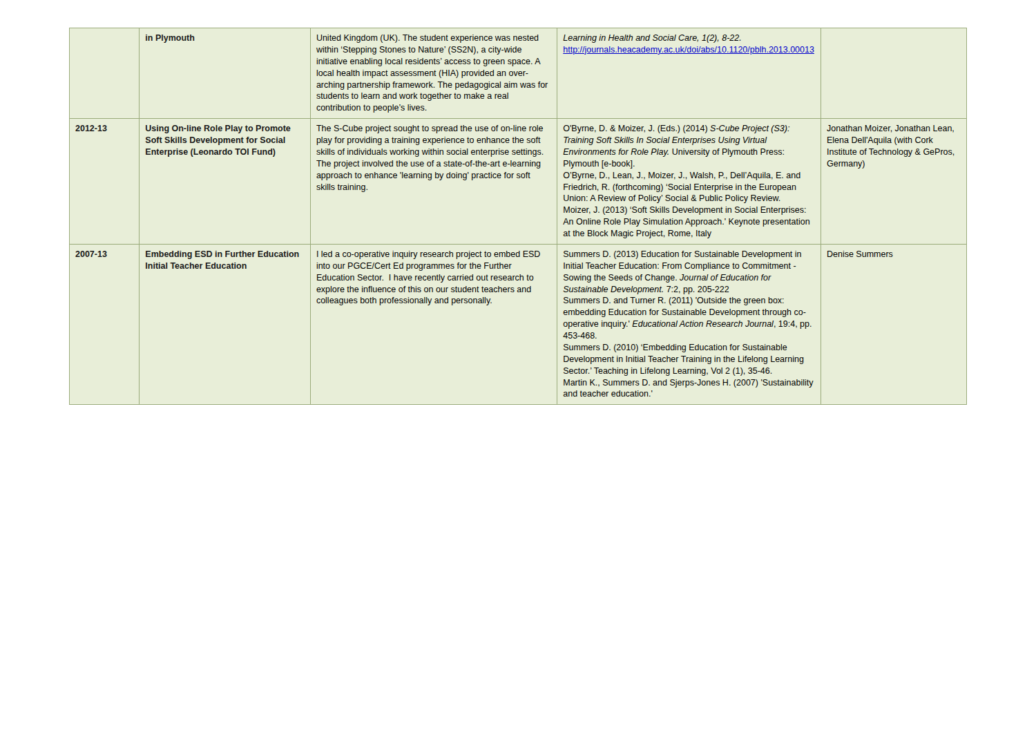| | in Plymouth | United Kingdom (UK). The student experience was nested within ‘Stepping Stones to Nature’ (SS2N), a city-wide initiative enabling local residents’ access to green space. A local health impact assessment (HIA) provided an over-arching partnership framework. The pedagogical aim was for students to learn and work together to make a real contribution to people’s lives. | Learning in Health and Social Care, 1(2), 8-22. http://journals.heacademy.ac.uk/doi/abs/10.1120/pblh.2013.00013 | |
| 2012-13 | Using On-line Role Play to Promote Soft Skills Development for Social Enterprise (Leonardo TOI Fund) | The S-Cube project sought to spread the use of on-line role play for providing a training experience to enhance the soft skills of individuals working within social enterprise settings. The project involved the use of a state-of-the-art e-learning approach to enhance 'learning by doing' practice for soft skills training. | O'Byrne, D. & Moizer, J. (Eds.) (2014) S-Cube Project (S3): Training Soft Skills In Social Enterprises Using Virtual Environments for Role Play. University of Plymouth Press: Plymouth [e-book]. O’Byrne, D., Lean, J., Moizer, J., Walsh, P., Dell’Aquila, E. and Friedrich, R. (forthcoming) ‘Social Enterprise in the European Union: A Review of Policy’ Social & Public Policy Review. Moizer, J. (2013) ‘Soft Skills Development in Social Enterprises: An Online Role Play Simulation Approach.' Keynote presentation at the Block Magic Project, Rome, Italy | Jonathan Moizer, Jonathan Lean, Elena Dell'Aquila (with Cork Institute of Technology & GePros, Germany) |
| 2007-13 | Embedding ESD in Further Education Initial Teacher Education | I led a co-operative inquiry research project to embed ESD into our PGCE/Cert Ed programmes for the Further Education Sector. I have recently carried out research to explore the influence of this on our student teachers and colleagues both professionally and personally. | Summers D. (2013) Education for Sustainable Development in Initial Teacher Education: From Compliance to Commitment - Sowing the Seeds of Change. Journal of Education for Sustainable Development. 7:2, pp. 205-222 Summers D. and Turner R. (2011) 'Outside the green box: embedding Education for Sustainable Development through co-operative inquiry.' Educational Action Research Journal , 19:4, pp. 453-468. Summers D. (2010) ‘Embedding Education for Sustainable Development in Initial Teacher Training in the Lifelong Learning Sector.’ Teaching in Lifelong Learning, Vol 2 (1), 35-46. Martin K., Summers D. and Sjerps-Jones H. (2007) 'Sustainability and teacher education.' | Denise Summers |